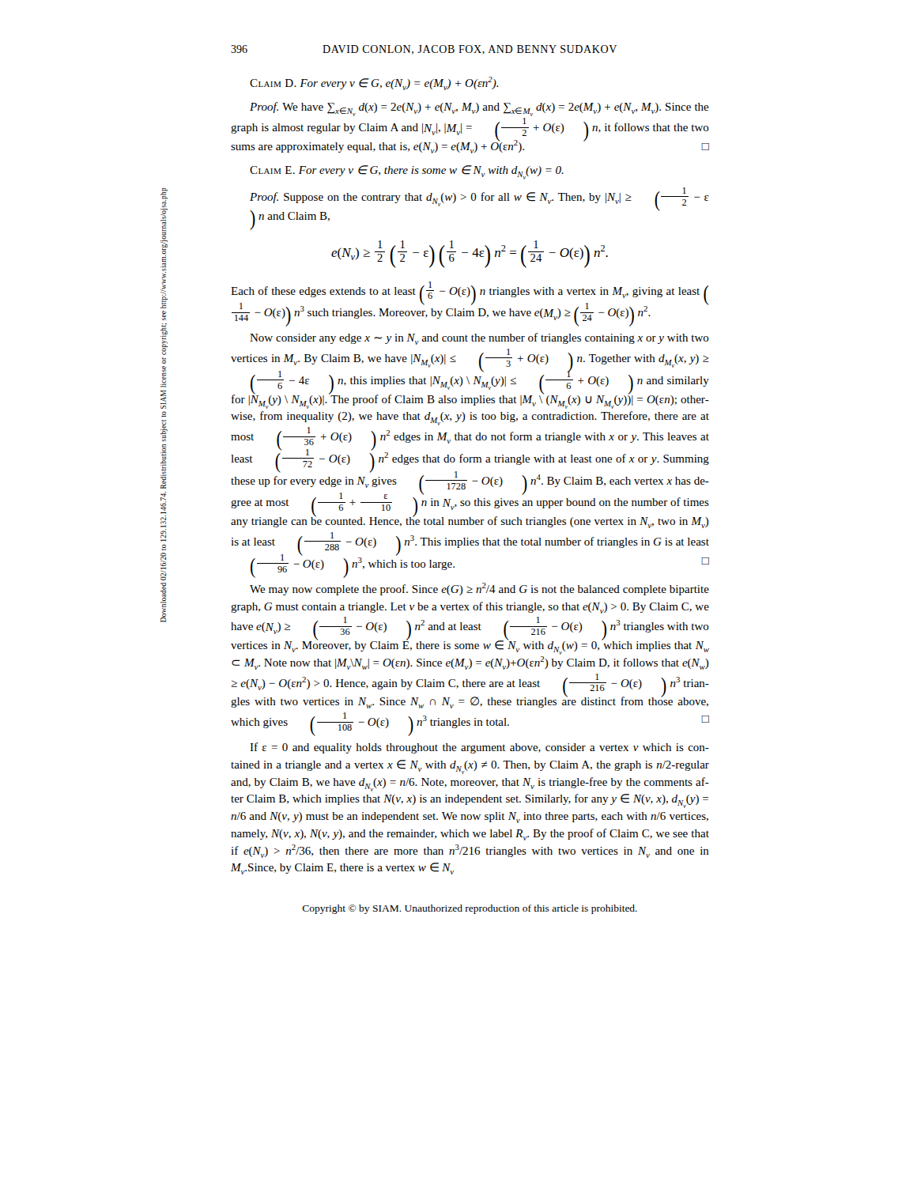Downloaded 02/16/20 to 129.132.146.74. Redistribution subject to SIAM license or copyright; see http://www.siam.org/journals/ojsa.php
396 DAVID CONLON, JACOB FOX, AND BENNY SUDAKOV
Claim D. For every v ∈ G, e(Nv) = e(Mv) + O(εn2).
Proof. We have ∑x∈Nv d(x) = 2e(Nv) + e(Nv, Mv) and ∑x∈Mv d(x) = 2e(Mv) + e(Nv, Mv). Since the graph is almost regular by Claim A and |Nv|, |Mv| = (12 + O(ε)) n, it follows that the two sums are approximately equal, that is, e(Nv) = e(Mv) + O(εn2).□
Claim E. For every v ∈ G, there is some w ∈ Nv with dNv(w) = 0.
Proof. Suppose on the contrary that dNv(w) > 0 for all w ∈ Nv. Then, by |Nv| ≥ (12 − ε) n and Claim B,
e(Nv) ≥ 12 (12 − ε) (16 − 4ε) n2 = (124 − O(ε)) n2.
Each of these edges extends to at least (16 − O(ε)) n triangles with a vertex in Mv, giving at least (1144 − O(ε)) n3 such triangles. Moreover, by Claim D, we have e(Mv) ≥ (124 − O(ε)) n2.
Now consider any edge x ∼ y in Nv and count the number of triangles containing x or y with two vertices in Mv. By Claim B, we have |NMv(x)| ≤ (13 + O(ε)) n. Together with dMv(x, y) ≥ (16 − 4ε) n, this implies that |NMv(x) \ NMv(y)| ≤ (16 + O(ε)) n and similarly for |NMv(y) \ NMv(x)|. The proof of Claim B also implies that |Mv \ (NMv(x) ∪ NMv(y))| = O(εn); otherwise, from inequality (2), we have that dMv(x, y) is too big, a contradiction. Therefore, there are at most (136 + O(ε)) n2 edges in Mv that do not form a triangle with x or y. This leaves at least (172 − O(ε)) n2 edges that do form a triangle with at least one of x or y. Summing these up for every edge in Nv gives (11728 − O(ε)) n4. By Claim B, each vertex x has degree at most (16 + ε 10) n in Nv, so this gives an upper bound on the number of times any triangle can be counted. Hence, the total number of such triangles (one vertex in Nv, two in Mv) is at least (1288 − O(ε)) n3. This implies that the total number of triangles in G is at least (196 − O(ε)) n3, which is too large.□
We may now complete the proof. Since e(G) ≥ n2/4 and G is not the balanced complete bipartite graph, G must contain a triangle. Let v be a vertex of this triangle, so that e(Nv) > 0. By Claim C, we have e(Nv) ≥ (136 − O(ε)) n2 and at least (1216 − O(ε)) n3 triangles with two vertices in Nv. Moreover, by Claim E, there is some w ∈ Nv with dNv(w) = 0, which implies that Nw ⊂ Mv. Note now that |Mv\Nw| = O(εn). Since e(Mv) = e(Nv)+O(εn2) by Claim D, it follows that e(Nw) ≥ e(Nv) − O(εn2) > 0. Hence, again by Claim C, there are at least (1216 − O(ε)) n3 triangles with two vertices in Nw. Since Nw ∩ Nv = ∅, these triangles are distinct from those above, which gives (1108 − O(ε)) n3 triangles in total.□
If ε = 0 and equality holds throughout the argument above, consider a vertex v which is contained in a triangle and a vertex x ∈ Nv with dNv(x) ≠ 0. Then, by Claim A, the graph is n/2-regular and, by Claim B, we have dNv(x) = n/6. Note, moreover, that Nv is triangle-free by the comments after Claim B, which implies that N(v, x) is an independent set. Similarly, for any y ∈ N(v, x), dNv(y) = n/6 and N(v, y) must be an independent set. We now split Nv into three parts, each with n/6 vertices, namely, N(v, x), N(v, y), and the remainder, which we label Rv. By the proof of Claim C, we see that if e(Nv) > n2/36, then there are more than n3/216 triangles with two vertices in Nv and one in Mv.Since, by Claim E, there is a vertex w ∈ Nv
Copyright © by SIAM. Unauthorized reproduction of this article is prohibited.